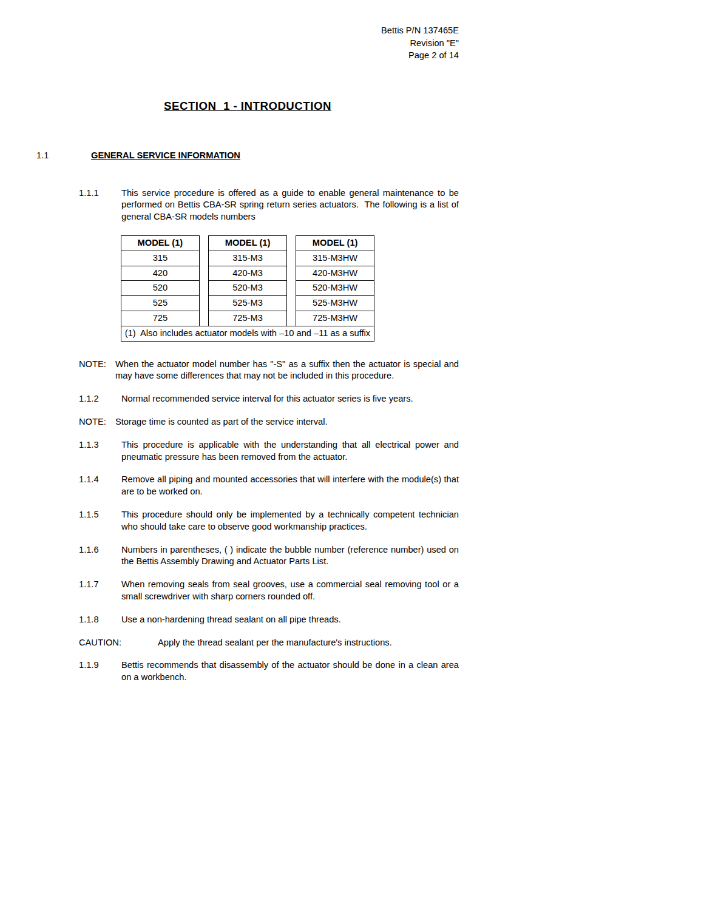Bettis P/N 137465E
Revision "E"
Page 2 of 14
SECTION 1 - INTRODUCTION
1.1
GENERAL SERVICE INFORMATION
1.1.1
This service procedure is offered as a guide to enable general maintenance to be performed on Bettis CBA-SR spring return series actuators. The following is a list of general CBA-SR models numbers
| MODEL (1) | | MODEL (1) | | MODEL (1) |
| 315 | | 315-M3 | | 315-M3HW |
| 420 | | 420-M3 | | 420-M3HW |
| 520 | | 520-M3 | | 520-M3HW |
| 525 | | 525-M3 | | 525-M3HW |
| 725 | | 725-M3 | | 725-M3HW |
| (1) Also includes actuator models with –10 and –11 as a suffix |
NOTE:
When the actuator model number has "-S" as a suffix then the actuator is special and may have some differences that may not be included in this procedure.
1.1.2
Normal recommended service interval for this actuator series is five years.
NOTE:
Storage time is counted as part of the service interval.
1.1.3
This procedure is applicable with the understanding that all electrical power and pneumatic pressure has been removed from the actuator.
1.1.4
Remove all piping and mounted accessories that will interfere with the module(s) that are to be worked on.
1.1.5
This procedure should only be implemented by a technically competent technician who should take care to observe good workmanship practices.
1.1.6
Numbers in parentheses, ( ) indicate the bubble number (reference number) used on the Bettis Assembly Drawing and Actuator Parts List.
1.1.7
When removing seals from seal grooves, use a commercial seal removing tool or a small screwdriver with sharp corners rounded off.
1.1.8
Use a non-hardening thread sealant on all pipe threads.
CAUTION:
Apply the thread sealant per the manufacture's instructions.
1.1.9
Bettis recommends that disassembly of the actuator should be done in a clean area on a workbench.